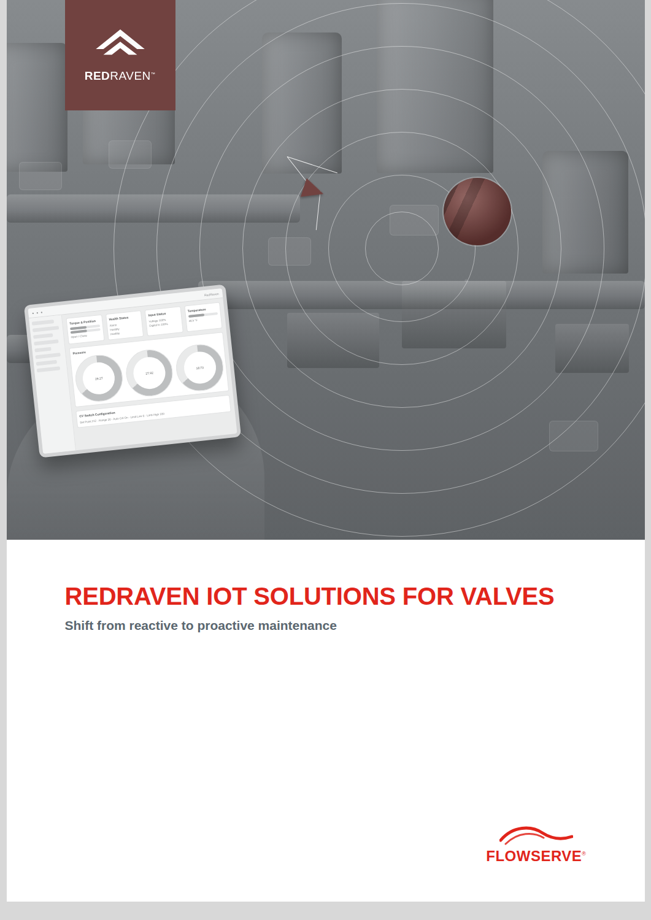●●●RedRaven
Torque & Position
Open / Close
Health Status Alarm
Healthy
Healthy
Input Status Voltage 100%
Digital In 100%
Temperature
46.5 °F
Pressure
29.27
27.92
18.73
CV Switch Configuration Set Point 212 · Range 30 · Auto Cal On · Limit Low 0 · Limit High 100
REDRAVEN™
REDRAVEN IOT SOLUTIONS FOR VALVES
Shift from reactive to proactive maintenance
FLOWSERVE®